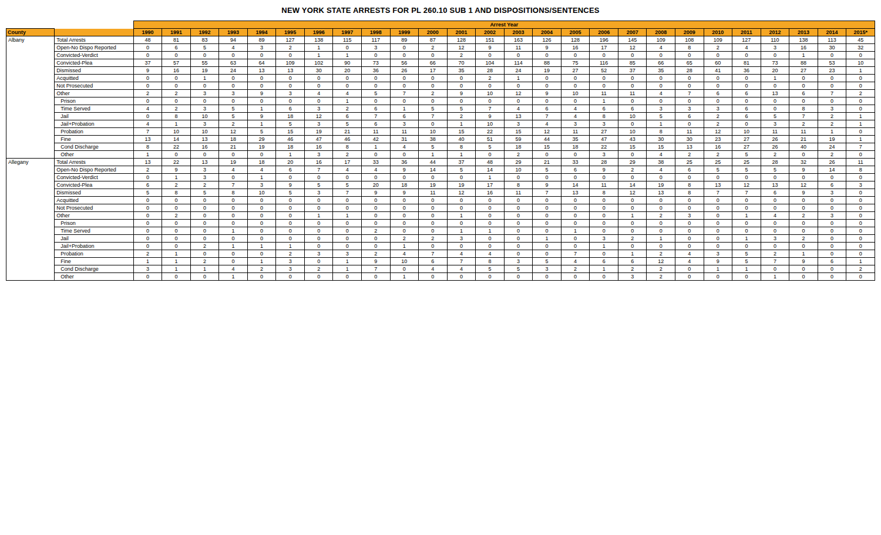NEW YORK STATE ARRESTS FOR PL 260.10 SUB 1 AND DISPOSITIONS/SENTENCES
| | | Arrest Year |
| --- | --- | --- |
| County | | 1990 | 1991 | 1992 | 1993 | 1994 | 1995 | 1996 | 1997 | 1998 | 1999 | 2000 | 2001 | 2002 | 2003 | 2004 | 2005 | 2006 | 2007 | 2008 | 2009 | 2010 | 2011 | 2012 | 2013 | 2014 | 2015* |
| Albany | Total Arrests | 48 | 81 | 83 | 94 | 89 | 127 | 138 | 115 | 117 | 89 | 87 | 128 | 151 | 163 | 126 | 128 | 196 | 145 | 109 | 108 | 109 | 127 | 110 | 138 | 113 | 45 |
| Open-No Dispo Reported | 0 | 6 | 5 | 4 | 3 | 2 | 1 | 0 | 3 | 0 | 2 | 12 | 9 | 11 | 9 | 16 | 17 | 12 | 4 | 8 | 2 | 4 | 3 | 16 | 30 | 32 |
| Convicted-Verdict | 0 | 0 | 0 | 0 | 0 | 0 | 1 | 1 | 0 | 0 | 0 | 2 | 0 | 0 | 0 | 0 | 0 | 0 | 0 | 0 | 0 | 0 | 0 | 1 | 0 | 0 |
| Convicted-Plea | 37 | 57 | 55 | 63 | 64 | 109 | 102 | 90 | 73 | 56 | 66 | 70 | 104 | 114 | 88 | 75 | 116 | 85 | 66 | 65 | 60 | 81 | 73 | 88 | 53 | 10 |
| Dismissed | 9 | 16 | 19 | 24 | 13 | 13 | 30 | 20 | 36 | 26 | 17 | 35 | 28 | 24 | 19 | 27 | 52 | 37 | 35 | 28 | 41 | 36 | 20 | 27 | 23 | 1 |
| Acquitted | 0 | 0 | 1 | 0 | 0 | 0 | 0 | 0 | 0 | 0 | 0 | 0 | 2 | 1 | 0 | 0 | 0 | 0 | 0 | 0 | 0 | 0 | 1 | 0 | 0 | 0 |
| Not Prosecuted | 0 | 0 | 0 | 0 | 0 | 0 | 0 | 0 | 0 | 0 | 0 | 0 | 0 | 0 | 0 | 0 | 0 | 0 | 0 | 0 | 0 | 0 | 0 | 0 | 0 | 0 |
| Other | 2 | 2 | 3 | 3 | 9 | 3 | 4 | 4 | 5 | 7 | 2 | 9 | 10 | 12 | 9 | 10 | 11 | 11 | 4 | 7 | 6 | 6 | 13 | 6 | 7 | 2 |
| Prison | 0 | 0 | 0 | 0 | 0 | 0 | 0 | 1 | 0 | 0 | 0 | 0 | 0 | 0 | 0 | 0 | 1 | 0 | 0 | 0 | 0 | 0 | 0 | 0 | 0 | 0 |
| Time Served | 4 | 2 | 3 | 5 | 1 | 6 | 3 | 2 | 6 | 1 | 5 | 5 | 7 | 4 | 6 | 4 | 6 | 6 | 3 | 3 | 3 | 6 | 0 | 8 | 3 | 0 |
| Jail | 0 | 8 | 10 | 5 | 9 | 18 | 12 | 6 | 7 | 6 | 7 | 2 | 9 | 13 | 7 | 4 | 8 | 10 | 5 | 6 | 2 | 6 | 5 | 7 | 2 | 1 |
| Jail+Probation | 4 | 1 | 3 | 2 | 1 | 5 | 3 | 5 | 6 | 3 | 0 | 1 | 10 | 3 | 4 | 3 | 3 | 0 | 1 | 0 | 2 | 0 | 3 | 2 | 2 | 1 |
| Probation | 7 | 10 | 10 | 12 | 5 | 15 | 19 | 21 | 11 | 11 | 10 | 15 | 22 | 15 | 12 | 11 | 27 | 10 | 8 | 11 | 12 | 10 | 11 | 11 | 1 | 0 |
| Fine | 13 | 14 | 13 | 18 | 29 | 46 | 47 | 46 | 42 | 31 | 38 | 40 | 51 | 59 | 44 | 35 | 47 | 43 | 30 | 30 | 23 | 27 | 26 | 21 | 19 | 1 |
| Cond Discharge | 8 | 22 | 16 | 21 | 19 | 18 | 16 | 8 | 1 | 4 | 5 | 8 | 5 | 18 | 15 | 18 | 22 | 15 | 15 | 13 | 16 | 27 | 26 | 40 | 24 | 7 |
| Other | 1 | 0 | 0 | 0 | 0 | 1 | 3 | 2 | 0 | 0 | 1 | 1 | 0 | 2 | 0 | 0 | 3 | 0 | 4 | 2 | 2 | 5 | 2 | 0 | 2 | 0 |
| Allegany | Total Arrests | 13 | 22 | 13 | 19 | 18 | 20 | 16 | 17 | 33 | 36 | 44 | 37 | 48 | 29 | 21 | 33 | 28 | 29 | 38 | 25 | 25 | 25 | 28 | 32 | 26 | 11 |
| Open-No Dispo Reported | 2 | 9 | 3 | 4 | 4 | 6 | 7 | 4 | 4 | 9 | 14 | 5 | 14 | 10 | 5 | 6 | 9 | 2 | 4 | 6 | 5 | 5 | 5 | 9 | 14 | 8 |
| Convicted-Verdict | 0 | 1 | 3 | 0 | 1 | 0 | 0 | 0 | 0 | 0 | 0 | 0 | 1 | 0 | 0 | 0 | 0 | 0 | 0 | 0 | 0 | 0 | 0 | 0 | 0 | 0 |
| Convicted-Plea | 6 | 2 | 2 | 7 | 3 | 9 | 5 | 5 | 20 | 18 | 19 | 19 | 17 | 8 | 9 | 14 | 11 | 14 | 19 | 8 | 13 | 12 | 13 | 12 | 6 | 3 |
| Dismissed | 5 | 8 | 5 | 8 | 10 | 5 | 3 | 7 | 9 | 9 | 11 | 12 | 16 | 11 | 7 | 13 | 8 | 12 | 13 | 8 | 7 | 7 | 6 | 9 | 3 | 0 |
| Acquitted | 0 | 0 | 0 | 0 | 0 | 0 | 0 | 0 | 0 | 0 | 0 | 0 | 0 | 0 | 0 | 0 | 0 | 0 | 0 | 0 | 0 | 0 | 0 | 0 | 0 | 0 |
| Not Prosecuted | 0 | 0 | 0 | 0 | 0 | 0 | 0 | 0 | 0 | 0 | 0 | 0 | 0 | 0 | 0 | 0 | 0 | 0 | 0 | 0 | 0 | 0 | 0 | 0 | 0 | 0 |
| Other | 0 | 2 | 0 | 0 | 0 | 0 | 1 | 1 | 0 | 0 | 0 | 1 | 0 | 0 | 0 | 0 | 0 | 1 | 2 | 3 | 0 | 1 | 4 | 2 | 3 | 0 |
| Prison | 0 | 0 | 0 | 0 | 0 | 0 | 0 | 0 | 0 | 0 | 0 | 0 | 0 | 0 | 0 | 0 | 0 | 0 | 0 | 0 | 0 | 0 | 0 | 0 | 0 | 0 |
| Time Served | 0 | 0 | 0 | 1 | 0 | 0 | 0 | 0 | 2 | 0 | 0 | 1 | 1 | 0 | 0 | 1 | 0 | 0 | 0 | 0 | 0 | 0 | 0 | 0 | 0 | 0 |
| Jail | 0 | 0 | 0 | 0 | 0 | 0 | 0 | 0 | 0 | 2 | 2 | 3 | 0 | 0 | 1 | 0 | 3 | 2 | 1 | 0 | 0 | 1 | 3 | 2 | 0 | 0 |
| Jail+Probation | 0 | 0 | 2 | 1 | 1 | 1 | 0 | 0 | 0 | 1 | 0 | 0 | 0 | 0 | 0 | 0 | 1 | 0 | 0 | 0 | 0 | 0 | 0 | 0 | 0 | 0 |
| Probation | 2 | 1 | 0 | 0 | 0 | 2 | 3 | 3 | 2 | 4 | 7 | 4 | 4 | 0 | 0 | 7 | 0 | 1 | 2 | 4 | 3 | 5 | 2 | 1 | 0 | 0 |
| Fine | 1 | 1 | 2 | 0 | 1 | 3 | 0 | 1 | 9 | 10 | 6 | 7 | 8 | 3 | 5 | 4 | 6 | 6 | 12 | 4 | 9 | 5 | 7 | 9 | 6 | 1 |
| Cond Discharge | 3 | 1 | 1 | 4 | 2 | 3 | 2 | 1 | 7 | 0 | 4 | 4 | 5 | 5 | 3 | 2 | 1 | 2 | 2 | 0 | 1 | 1 | 0 | 0 | 0 | 2 |
| Other | 0 | 0 | 0 | 1 | 0 | 0 | 0 | 0 | 0 | 1 | 0 | 0 | 0 | 0 | 0 | 0 | 0 | 3 | 2 | 0 | 0 | 0 | 1 | 0 | 0 | 0 |